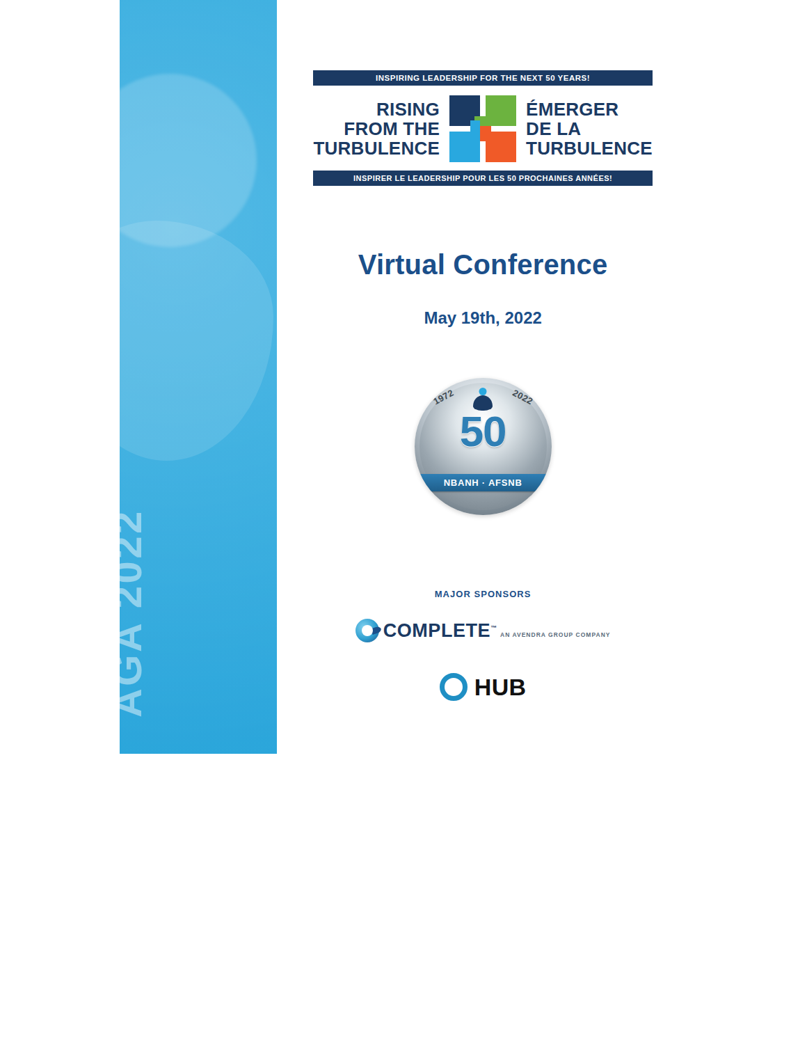AGA 2022
Inspiring Leadership for the Next 50 Years!
Rising
from the
Turbulence
Émerger
de la
Turbulence
Inspirer le leadership pour les 50 prochaines années!
Virtual Conference
May 19th, 2022
1972 2022
50
NBANH · AFSNB
Major Sponsors
COMPLETE™ AN AVENDRA GROUP COMPANY
HUB